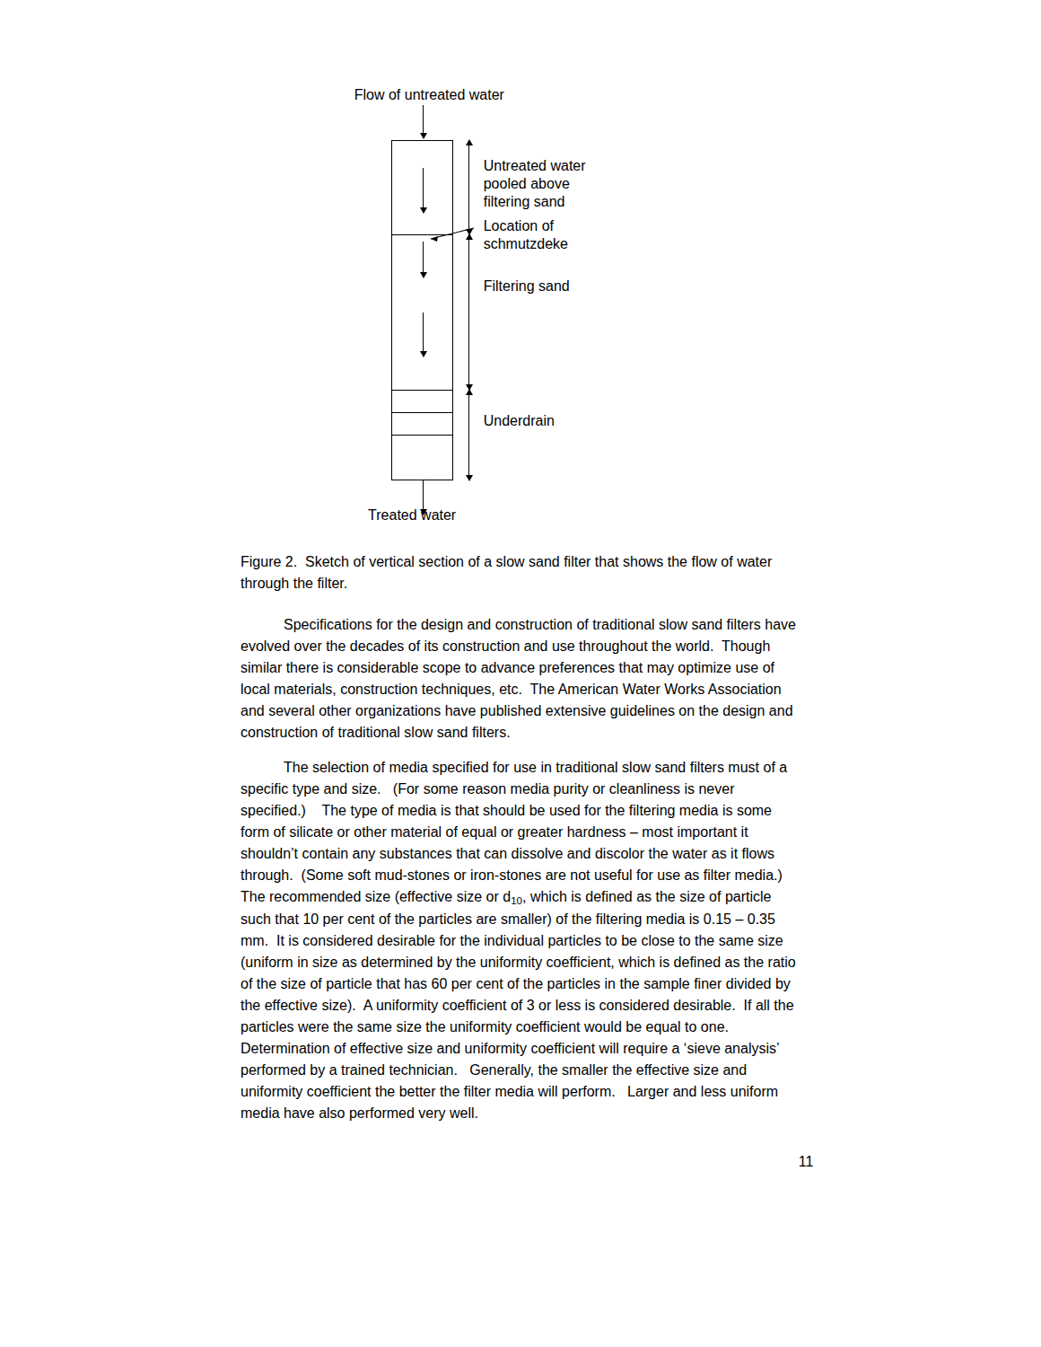Flow of untreated water
Untreated water pooled above filtering sand
Location of
schmutzdeke
Filtering sand
Underdrain
Treated water
Figure 2. Sketch of vertical section of a slow sand filter that shows the flow of water through the filter.
Specifications for the design and construction of traditional slow sand filters have evolved over the decades of its construction and use throughout the world. Though similar there is considerable scope to advance preferences that may optimize use of local materials, construction techniques, etc. The American Water Works Association and several other organizations have published extensive guidelines on the design and construction of traditional slow sand filters.
The selection of media specified for use in traditional slow sand filters must of a specific type and size. (For some reason media purity or cleanliness is never specified.) The type of media is that should be used for the filtering media is some form of silicate or other material of equal or greater hardness – most important it shouldn’t contain any substances that can dissolve and discolor the water as it flows through. (Some soft mud-stones or iron-stones are not useful for use as filter media.) The recommended size (effective size or d10, which is defined as the size of particle such that 10 per cent of the particles are smaller) of the filtering media is 0.15 – 0.35 mm. It is considered desirable for the individual particles to be close to the same size (uniform in size as determined by the uniformity coefficient, which is defined as the ratio of the size of particle that has 60 per cent of the particles in the sample finer divided by the effective size). A uniformity coefficient of 3 or less is considered desirable. If all the particles were the same size the uniformity coefficient would be equal to one. Determination of effective size and uniformity coefficient will require a ‘sieve analysis’ performed by a trained technician. Generally, the smaller the effective size and uniformity coefficient the better the filter media will perform. Larger and less uniform media have also performed very well.
11